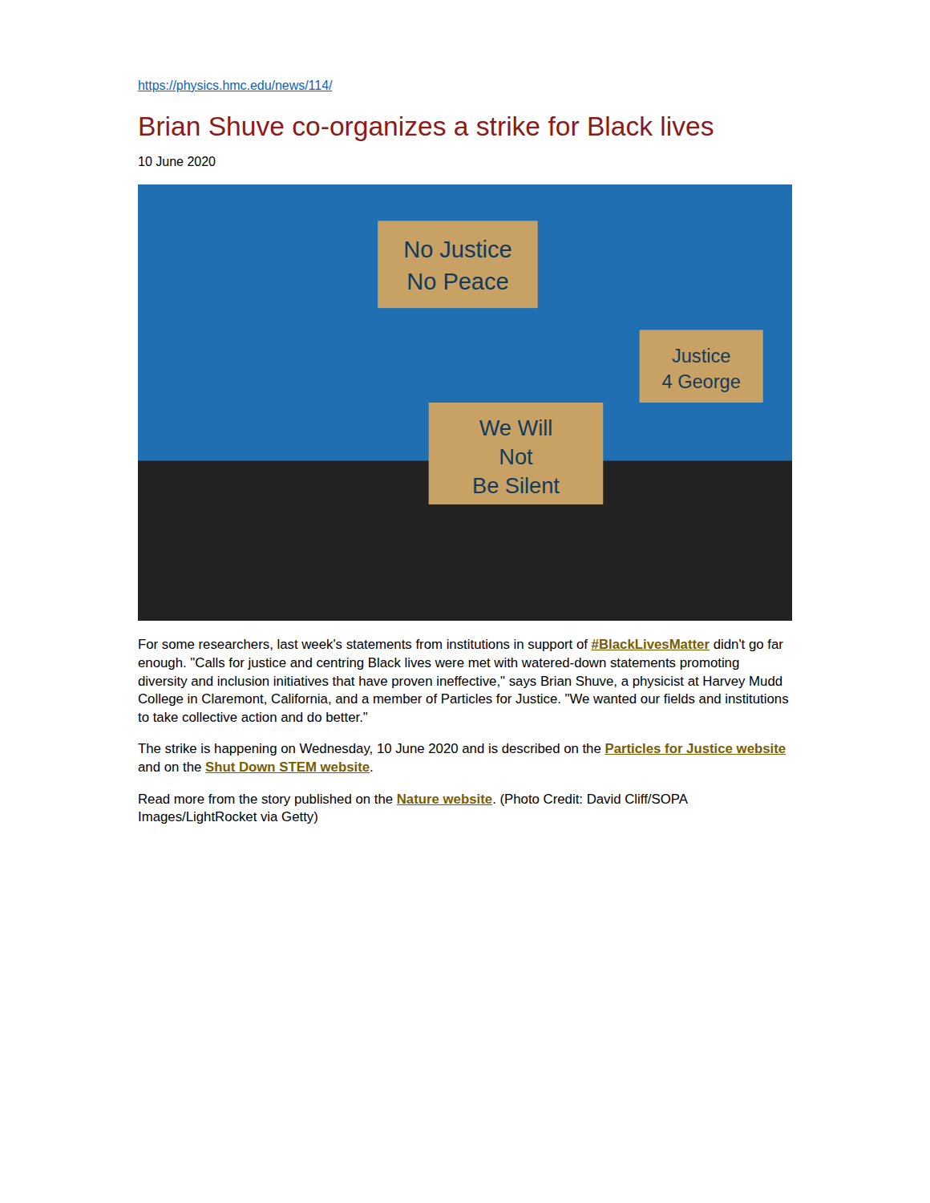https://physics.hmc.edu/news/114/
Brian Shuve co-organizes a strike for Black lives
10 June 2020
For some researchers, last week's statements from institutions in support of #BlackLivesMatter didn't go far enough. "Calls for justice and centring Black lives were met with watered-down statements promoting diversity and inclusion initiatives that have proven ineffective," says Brian Shuve, a physicist at Harvey Mudd College in Claremont, California, and a member of Particles for Justice. "We wanted our fields and institutions to take collective action and do better."
The strike is happening on Wednesday, 10 June 2020 and is described on the Particles for Justice website and on the Shut Down STEM website.
Read more from the story published on the Nature website. (Photo Credit: David Cliff/SOPA Images/LightRocket via Getty)